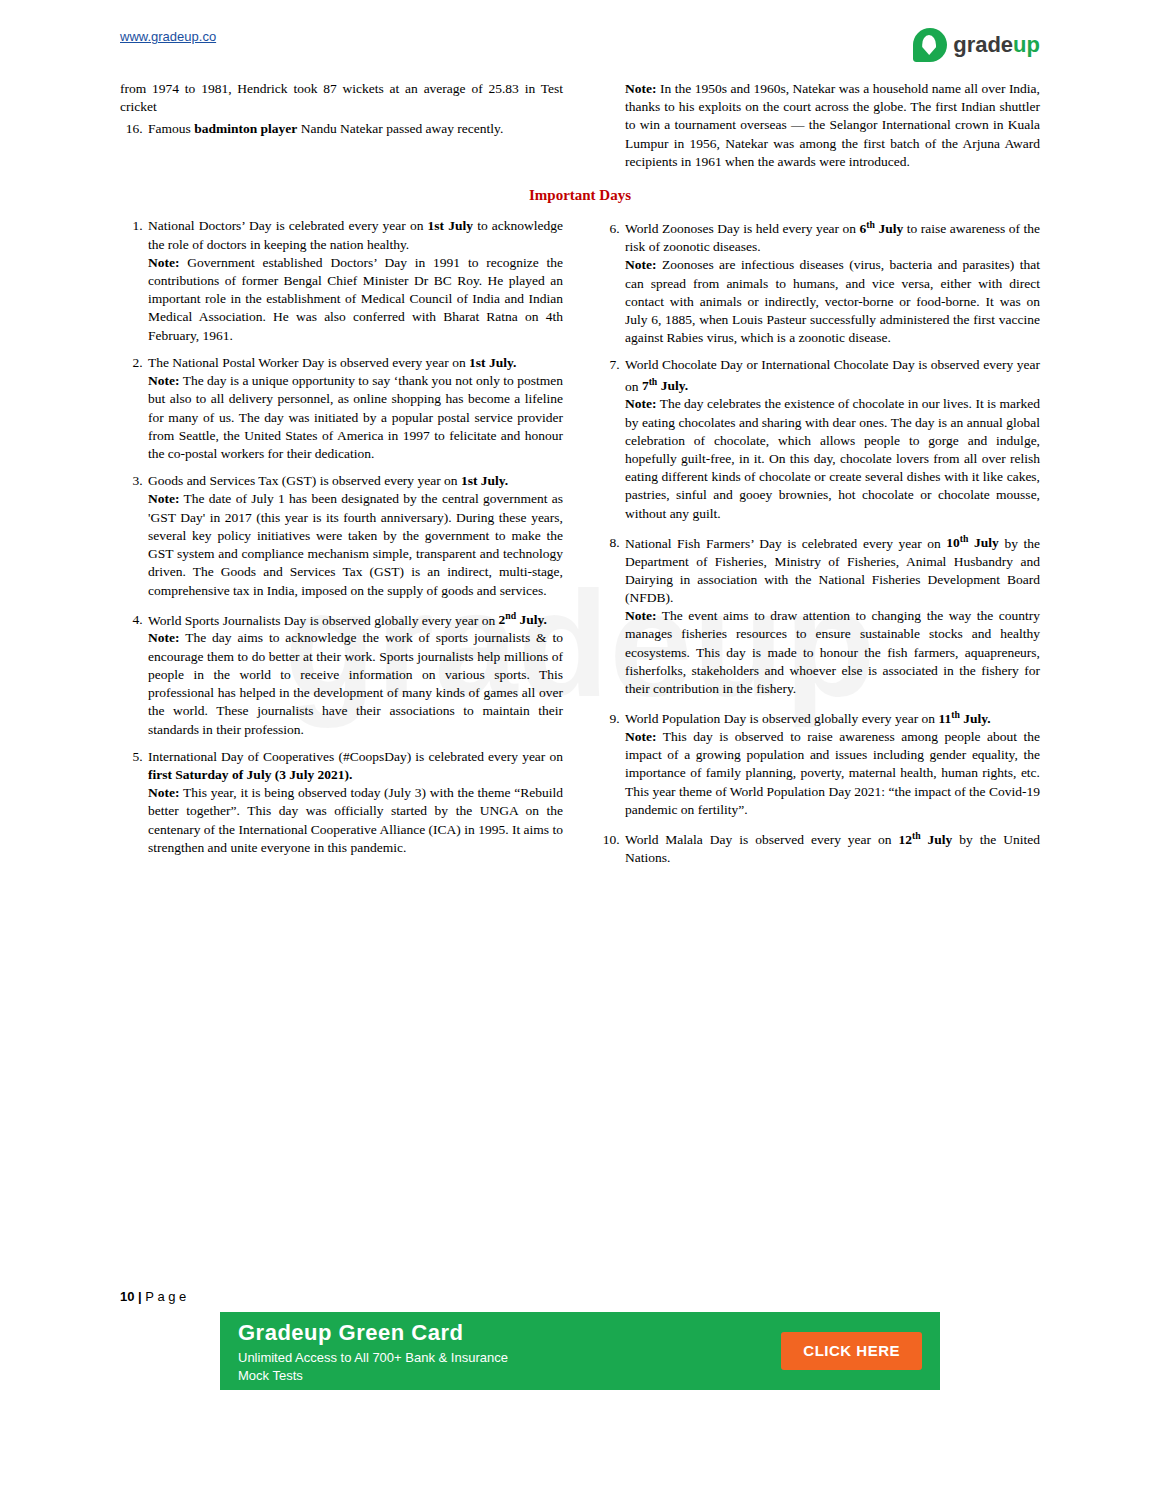gradeup
www.gradeup.co
gradeup
from 1974 to 1981, Hendrick took 87 wickets at an average of 25.83 in Test cricket
Famous badminton player Nandu Natekar passed away recently.
Note: In the 1950s and 1960s, Natekar was a household name all over India, thanks to his exploits on the court across the globe. The first Indian shuttler to win a tournament overseas — the Selangor International crown in Kuala Lumpur in 1956, Natekar was among the first batch of the Arjuna Award recipients in 1961 when the awards were introduced.
Important Days
National Doctors’ Day is celebrated every year on 1st July to acknowledge the role of doctors in keeping the nation healthy.
Note: Government established Doctors’ Day in 1991 to recognize the contributions of former Bengal Chief Minister Dr BC Roy. He played an important role in the establishment of Medical Council of India and Indian Medical Association. He was also conferred with Bharat Ratna on 4th February, 1961.
The National Postal Worker Day is observed every year on 1st July.
Note: The day is a unique opportunity to say ‘thank you not only to postmen but also to all delivery personnel, as online shopping has become a lifeline for many of us. The day was initiated by a popular postal service provider from Seattle, the United States of America in 1997 to felicitate and honour the co-postal workers for their dedication.
Goods and Services Tax (GST) is observed every year on 1st July.
Note: The date of July 1 has been designated by the central government as 'GST Day' in 2017 (this year is its fourth anniversary). During these years, several key policy initiatives were taken by the government to make the GST system and compliance mechanism simple, transparent and technology driven. The Goods and Services Tax (GST) is an indirect, multi-stage, comprehensive tax in India, imposed on the supply of goods and services.
World Sports Journalists Day is observed globally every year on 2nd July.
Note: The day aims to acknowledge the work of sports journalists & to encourage them to do better at their work. Sports journalists help millions of people in the world to receive information on various sports. This professional has helped in the development of many kinds of games all over the world. These journalists have their associations to maintain their standards in their profession.
International Day of Cooperatives (#CoopsDay) is celebrated every year on first Saturday of July (3 July 2021).
Note: This year, it is being observed today (July 3) with the theme “Rebuild better together”. This day was officially started by the UNGA on the centenary of the International Cooperative Alliance (ICA) in 1995. It aims to strengthen and unite everyone in this pandemic.
World Zoonoses Day is held every year on 6th July to raise awareness of the risk of zoonotic diseases.
Note: Zoonoses are infectious diseases (virus, bacteria and parasites) that can spread from animals to humans, and vice versa, either with direct contact with animals or indirectly, vector-borne or food-borne. It was on July 6, 1885, when Louis Pasteur successfully administered the first vaccine against Rabies virus, which is a zoonotic disease.
World Chocolate Day or International Chocolate Day is observed every year on 7th July.
Note: The day celebrates the existence of chocolate in our lives. It is marked by eating chocolates and sharing with dear ones. The day is an annual global celebration of chocolate, which allows people to gorge and indulge, hopefully guilt-free, in it. On this day, chocolate lovers from all over relish eating different kinds of chocolate or create several dishes with it like cakes, pastries, sinful and gooey brownies, hot chocolate or chocolate mousse, without any guilt.
National Fish Farmers’ Day is celebrated every year on 10th July by the Department of Fisheries, Ministry of Fisheries, Animal Husbandry and Dairying in association with the National Fisheries Development Board (NFDB).
Note: The event aims to draw attention to changing the way the country manages fisheries resources to ensure sustainable stocks and healthy ecosystems. This day is made to honour the fish farmers, aquapreneurs, fisherfolks, stakeholders and whoever else is associated in the fishery for their contribution in the fishery.
World Population Day is observed globally every year on 11th July.
Note: This day is observed to raise awareness among people about the impact of a growing population and issues including gender equality, the importance of family planning, poverty, maternal health, human rights, etc. This year theme of World Population Day 2021: “the impact of the Covid-19 pandemic on fertility”.
World Malala Day is observed every year on 12th July by the United Nations.
10 | P a g e
Gradeup Green Card
Unlimited Access to All 700+ Bank & Insurance
Mock Tests
CLICK HERE